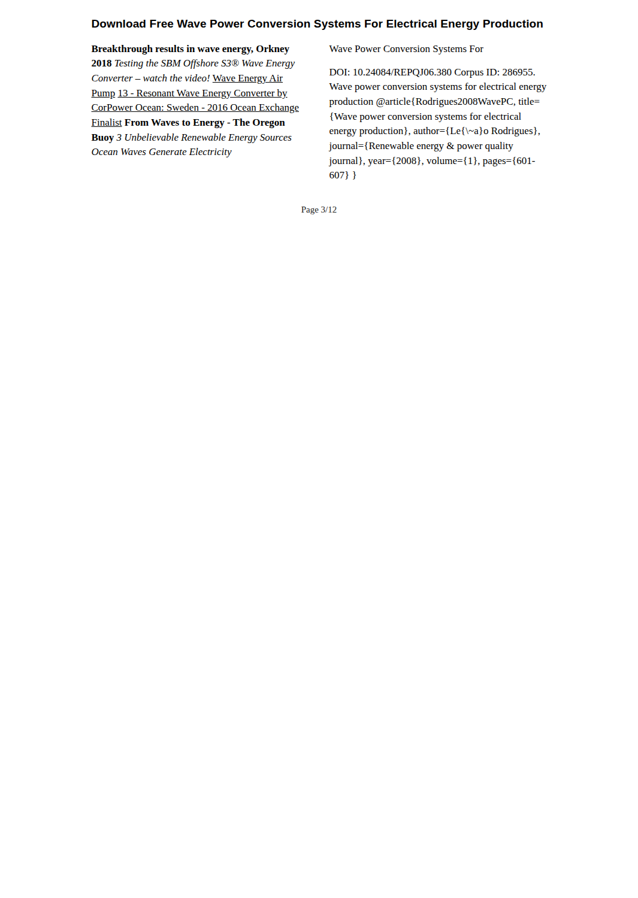Download Free Wave Power Conversion Systems For Electrical Energy Production
Breakthrough results in wave energy, Orkney 2018 Testing the SBM Offshore S3® Wave Energy Converter – watch the video! Wave Energy Air Pump 13 - Resonant Wave Energy Converter by CorPower Ocean: Sweden - 2016 Ocean Exchange Finalist From Waves to Energy - The Oregon Buoy 3 Unbelievable Renewable Energy Sources Ocean Waves Generate Electricity
Wave Power Conversion Systems For
DOI: 10.24084/REPQJ06.380 Corpus ID: 286955. Wave power conversion systems for electrical energy production @article{Rodrigues2008WavePC, title={Wave power conversion systems for electrical energy production}, author={Le{\~a}o Rodrigues}, journal={Renewable energy & power quality journal}, year={2008}, volume={1}, pages={601-607} }
Page 3/12